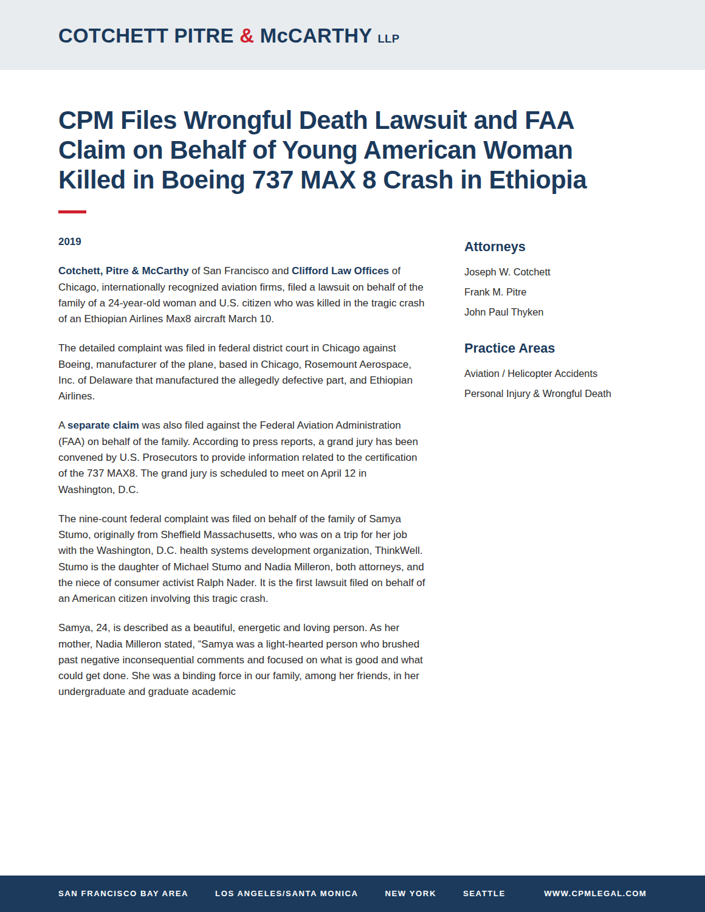COTCHETT PITRE & McCARTHY LLP
CPM Files Wrongful Death Lawsuit and FAA Claim on Behalf of Young American Woman Killed in Boeing 737 MAX 8 Crash in Ethiopia
2019
Cotchett, Pitre & McCarthy of San Francisco and Clifford Law Offices of Chicago, internationally recognized aviation firms, filed a lawsuit on behalf of the family of a 24-year-old woman and U.S. citizen who was killed in the tragic crash of an Ethiopian Airlines Max8 aircraft March 10.
The detailed complaint was filed in federal district court in Chicago against Boeing, manufacturer of the plane, based in Chicago, Rosemount Aerospace, Inc. of Delaware that manufactured the allegedly defective part, and Ethiopian Airlines.
A separate claim was also filed against the Federal Aviation Administration (FAA) on behalf of the family. According to press reports, a grand jury has been convened by U.S. Prosecutors to provide information related to the certification of the 737 MAX8. The grand jury is scheduled to meet on April 12 in Washington, D.C.
The nine-count federal complaint was filed on behalf of the family of Samya Stumo, originally from Sheffield Massachusetts, who was on a trip for her job with the Washington, D.C. health systems development organization, ThinkWell. Stumo is the daughter of Michael Stumo and Nadia Milleron, both attorneys, and the niece of consumer activist Ralph Nader. It is the first lawsuit filed on behalf of an American citizen involving this tragic crash.
Samya, 24, is described as a beautiful, energetic and loving person. As her mother, Nadia Milleron stated, “Samya was a light-hearted person who brushed past negative inconsequential comments and focused on what is good and what could get done. She was a binding force in our family, among her friends, in her undergraduate and graduate academic
Attorneys
Joseph W. Cotchett
Frank M. Pitre
John Paul Thyken
Practice Areas
Aviation / Helicopter Accidents
Personal Injury & Wrongful Death
San Francisco Bay Area Los Angeles/Santa Monica New York Seattle
www.cpmlegal.com